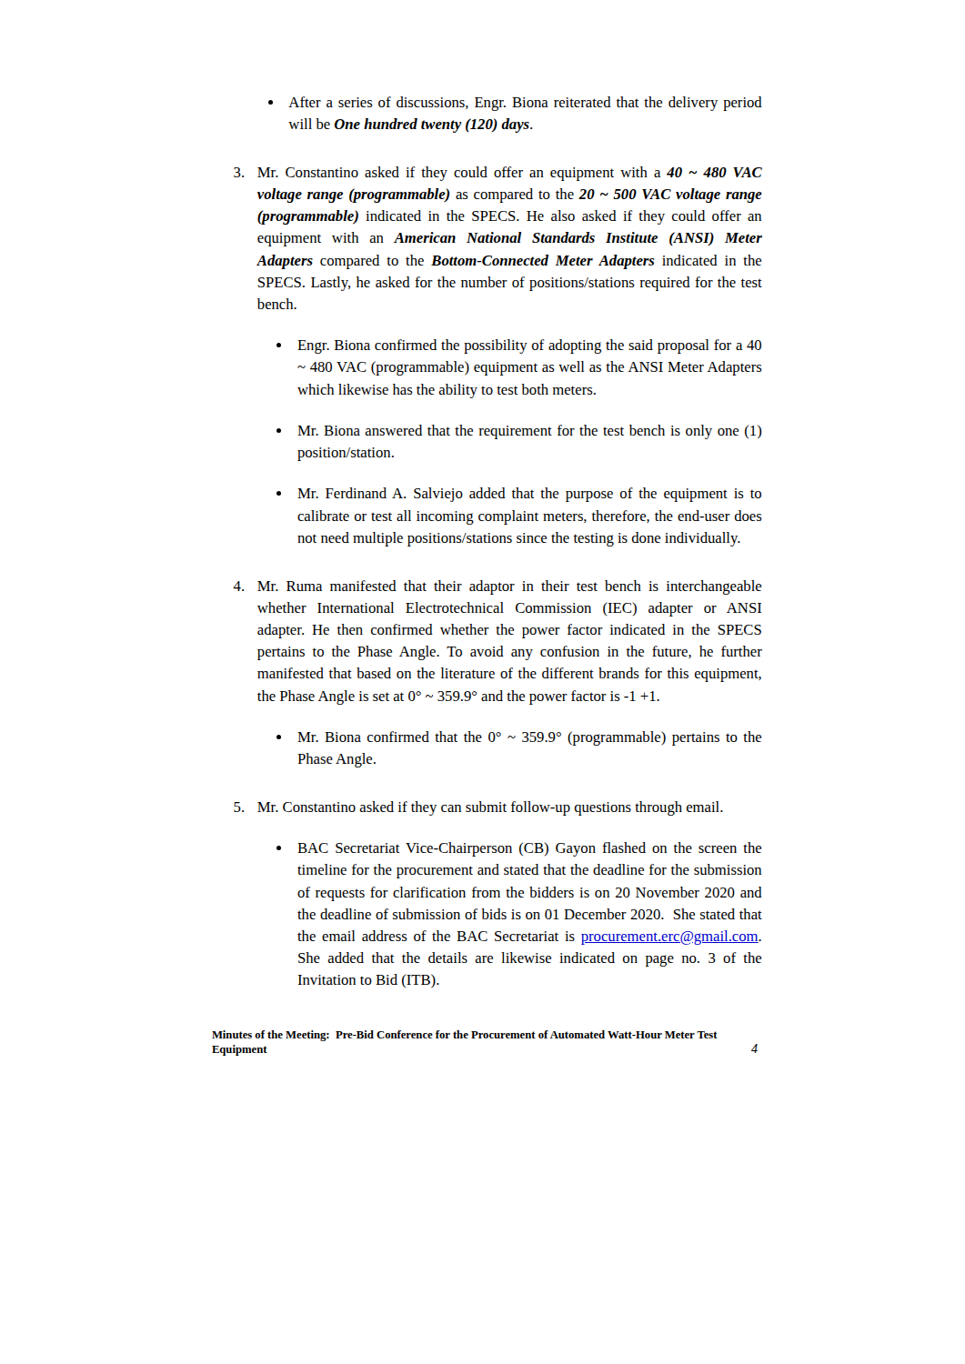After a series of discussions, Engr. Biona reiterated that the delivery period will be One hundred twenty (120) days.
Mr. Constantino asked if they could offer an equipment with a 40 ~ 480 VAC voltage range (programmable) as compared to the 20 ~ 500 VAC voltage range (programmable) indicated in the SPECS. He also asked if they could offer an equipment with an American National Standards Institute (ANSI) Meter Adapters compared to the Bottom-Connected Meter Adapters indicated in the SPECS. Lastly, he asked for the number of positions/stations required for the test bench.
Engr. Biona confirmed the possibility of adopting the said proposal for a 40 ~ 480 VAC (programmable) equipment as well as the ANSI Meter Adapters which likewise has the ability to test both meters.
Mr. Biona answered that the requirement for the test bench is only one (1) position/station.
Mr. Ferdinand A. Salviejo added that the purpose of the equipment is to calibrate or test all incoming complaint meters, therefore, the end-user does not need multiple positions/stations since the testing is done individually.
Mr. Ruma manifested that their adaptor in their test bench is interchangeable whether International Electrotechnical Commission (IEC) adapter or ANSI adapter. He then confirmed whether the power factor indicated in the SPECS pertains to the Phase Angle. To avoid any confusion in the future, he further manifested that based on the literature of the different brands for this equipment, the Phase Angle is set at 0° ~ 359.9° and the power factor is -1 +1.
Mr. Biona confirmed that the 0° ~ 359.9° (programmable) pertains to the Phase Angle.
Mr. Constantino asked if they can submit follow-up questions through email.
BAC Secretariat Vice-Chairperson (CB) Gayon flashed on the screen the timeline for the procurement and stated that the deadline for the submission of requests for clarification from the bidders is on 20 November 2020 and the deadline of submission of bids is on 01 December 2020. She stated that the email address of the BAC Secretariat is procurement.erc@gmail.com. She added that the details are likewise indicated on page no. 3 of the Invitation to Bid (ITB).
Minutes of the Meeting: Pre-Bid Conference for the Procurement of Automated Watt-Hour Meter Test Equipment 4